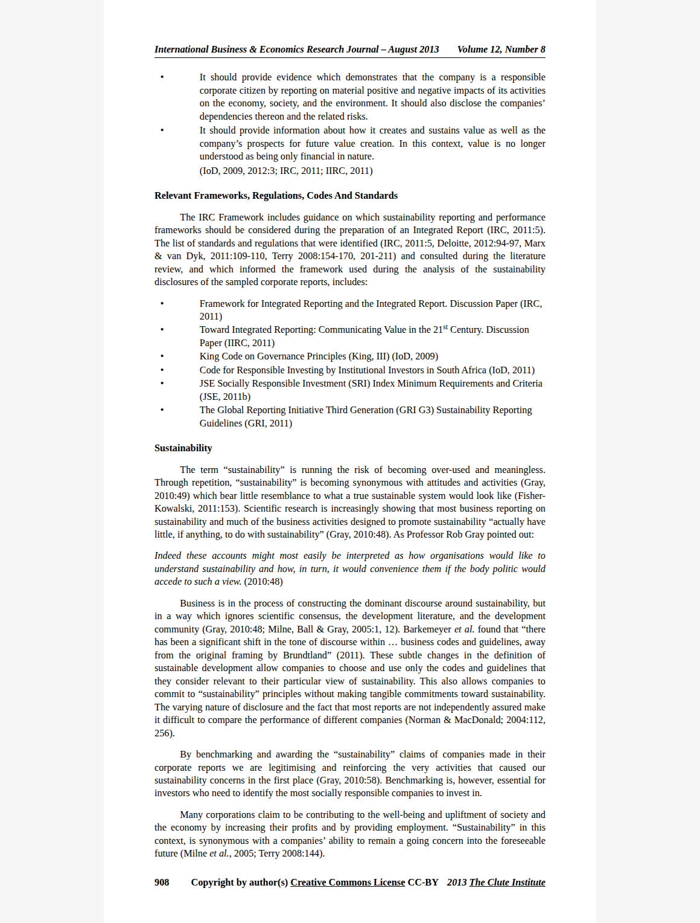International Business & Economics Research Journal – August 2013 Volume 12, Number 8
It should provide evidence which demonstrates that the company is a responsible corporate citizen by reporting on material positive and negative impacts of its activities on the economy, society, and the environment. It should also disclose the companies’ dependencies thereon and the related risks.
It should provide information about how it creates and sustains value as well as the company’s prospects for future value creation. In this context, value is no longer understood as being only financial in nature.
(IoD, 2009, 2012:3; IRC, 2011; IIRC, 2011)
Relevant Frameworks, Regulations, Codes And Standards
The IRC Framework includes guidance on which sustainability reporting and performance frameworks should be considered during the preparation of an Integrated Report (IRC, 2011:5). The list of standards and regulations that were identified (IRC, 2011:5, Deloitte, 2012:94-97, Marx & van Dyk, 2011:109-110, Terry 2008:154-170, 201-211) and consulted during the literature review, and which informed the framework used during the analysis of the sustainability disclosures of the sampled corporate reports, includes:
Framework for Integrated Reporting and the Integrated Report. Discussion Paper (IRC, 2011)
Toward Integrated Reporting: Communicating Value in the 21st Century. Discussion Paper (IIRC, 2011)
King Code on Governance Principles (King, III) (IoD, 2009)
Code for Responsible Investing by Institutional Investors in South Africa (IoD, 2011)
JSE Socially Responsible Investment (SRI) Index Minimum Requirements and Criteria (JSE, 2011b)
The Global Reporting Initiative Third Generation (GRI G3) Sustainability Reporting Guidelines (GRI, 2011)
Sustainability
The term “sustainability” is running the risk of becoming over-used and meaningless. Through repetition, “sustainability” is becoming synonymous with attitudes and activities (Gray, 2010:49) which bear little resemblance to what a true sustainable system would look like (Fisher-Kowalski, 2011:153). Scientific research is increasingly showing that most business reporting on sustainability and much of the business activities designed to promote sustainability “actually have little, if anything, to do with sustainability” (Gray, 2010:48). As Professor Rob Gray pointed out:
Indeed these accounts might most easily be interpreted as how organisations would like to understand sustainability and how, in turn, it would convenience them if the body politic would accede to such a view. (2010:48)
Business is in the process of constructing the dominant discourse around sustainability, but in a way which ignores scientific consensus, the development literature, and the development community (Gray, 2010:48; Milne, Ball & Gray, 2005:1, 12). Barkemeyer et al. found that “there has been a significant shift in the tone of discourse within … business codes and guidelines, away from the original framing by Brundtland” (2011). These subtle changes in the definition of sustainable development allow companies to choose and use only the codes and guidelines that they consider relevant to their particular view of sustainability. This also allows companies to commit to “sustainability” principles without making tangible commitments toward sustainability. The varying nature of disclosure and the fact that most reports are not independently assured make it difficult to compare the performance of different companies (Norman & MacDonald; 2004:112, 256).
By benchmarking and awarding the “sustainability” claims of companies made in their corporate reports we are legitimising and reinforcing the very activities that caused our sustainability concerns in the first place (Gray, 2010:58). Benchmarking is, however, essential for investors who need to identify the most socially responsible companies to invest in.
Many corporations claim to be contributing to the well-being and upliftment of society and the economy by increasing their profits and by providing employment. “Sustainability” in this context, is synonymous with a companies’ ability to remain a going concern into the foreseeable future (Milne et al., 2005; Terry 2008:144).
908 Copyright by author(s) Creative Commons License CC-BY 2013 The Clute Institute